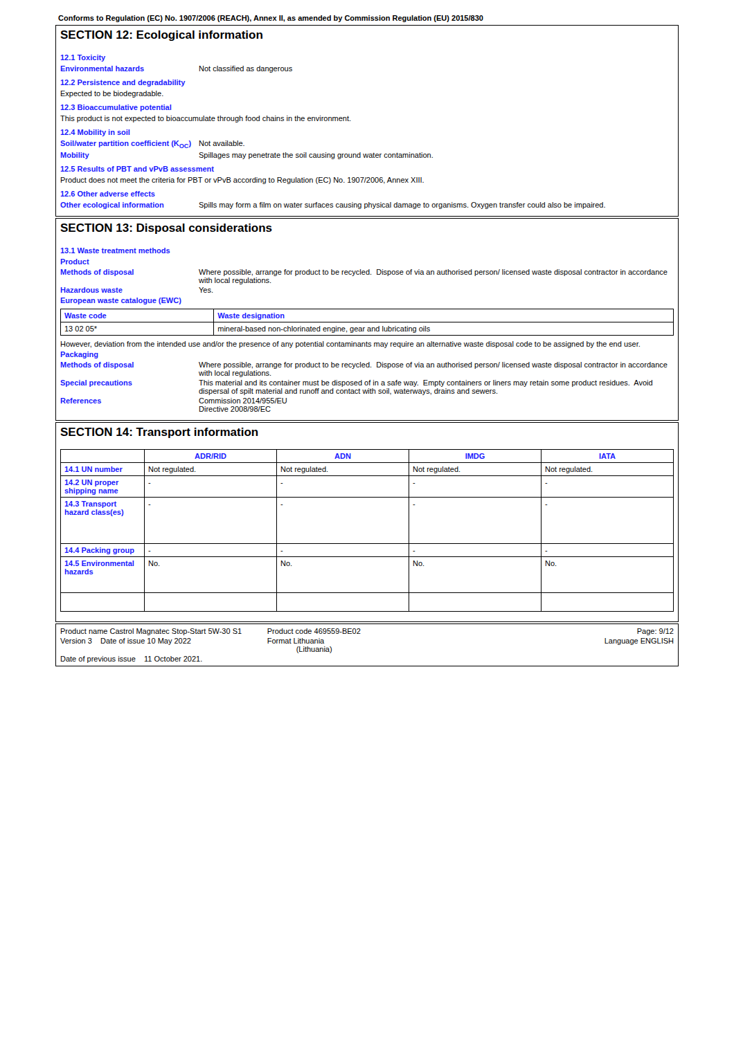Conforms to Regulation (EC) No. 1907/2006 (REACH), Annex II, as amended by Commission Regulation (EU) 2015/830
SECTION 12: Ecological information
12.1 Toxicity
Environmental hazards
Not classified as dangerous
12.2 Persistence and degradability
Expected to be biodegradable.
12.3 Bioaccumulative potential
This product is not expected to bioaccumulate through food chains in the environment.
12.4 Mobility in soil
Soil/water partition coefficient (KOC)
Not available.
Mobility
Spillages may penetrate the soil causing ground water contamination.
12.5 Results of PBT and vPvB assessment
Product does not meet the criteria for PBT or vPvB according to Regulation (EC) No. 1907/2006, Annex XIII.
12.6 Other adverse effects
Other ecological information
Spills may form a film on water surfaces causing physical damage to organisms. Oxygen transfer could also be impaired.
SECTION 13: Disposal considerations
13.1 Waste treatment methods
Product
Methods of disposal
Where possible, arrange for product to be recycled. Dispose of via an authorised person/ licensed waste disposal contractor in accordance with local regulations.
Hazardous waste
Yes.
European waste catalogue (EWC)
| Waste code | Waste designation |
| --- | --- |
| 13 02 05* | mineral-based non-chlorinated engine, gear and lubricating oils |
However, deviation from the intended use and/or the presence of any potential contaminants may require an alternative waste disposal code to be assigned by the end user.
Packaging
Methods of disposal
Where possible, arrange for product to be recycled. Dispose of via an authorised person/ licensed waste disposal contractor in accordance with local regulations.
Special precautions
This material and its container must be disposed of in a safe way. Empty containers or liners may retain some product residues. Avoid dispersal of spilt material and runoff and contact with soil, waterways, drains and sewers.
References
Commission 2014/955/EU
Directive 2008/98/EC
SECTION 14: Transport information
| | ADR/RID | ADN | IMDG | IATA |
| --- | --- | --- | --- | --- |
| 14.1 UN number | Not regulated. | Not regulated. | Not regulated. | Not regulated. |
| 14.2 UN proper shipping name | - | - | - | - |
| 14.3 Transport hazard class(es) | - | - | - | - |
| 14.4 Packing group | - | - | - | - |
| 14.5 Environmental hazards | No. | No. | No. | No. |
Product name Castrol Magnatec Stop-Start 5W-30 S1
Product code 469559-BE02
Page: 9/12
Version 3 Date of issue 10 May 2022
Format Lithuania
(Lithuania)
Language ENGLISH
Date of previous issue 11 October 2021.